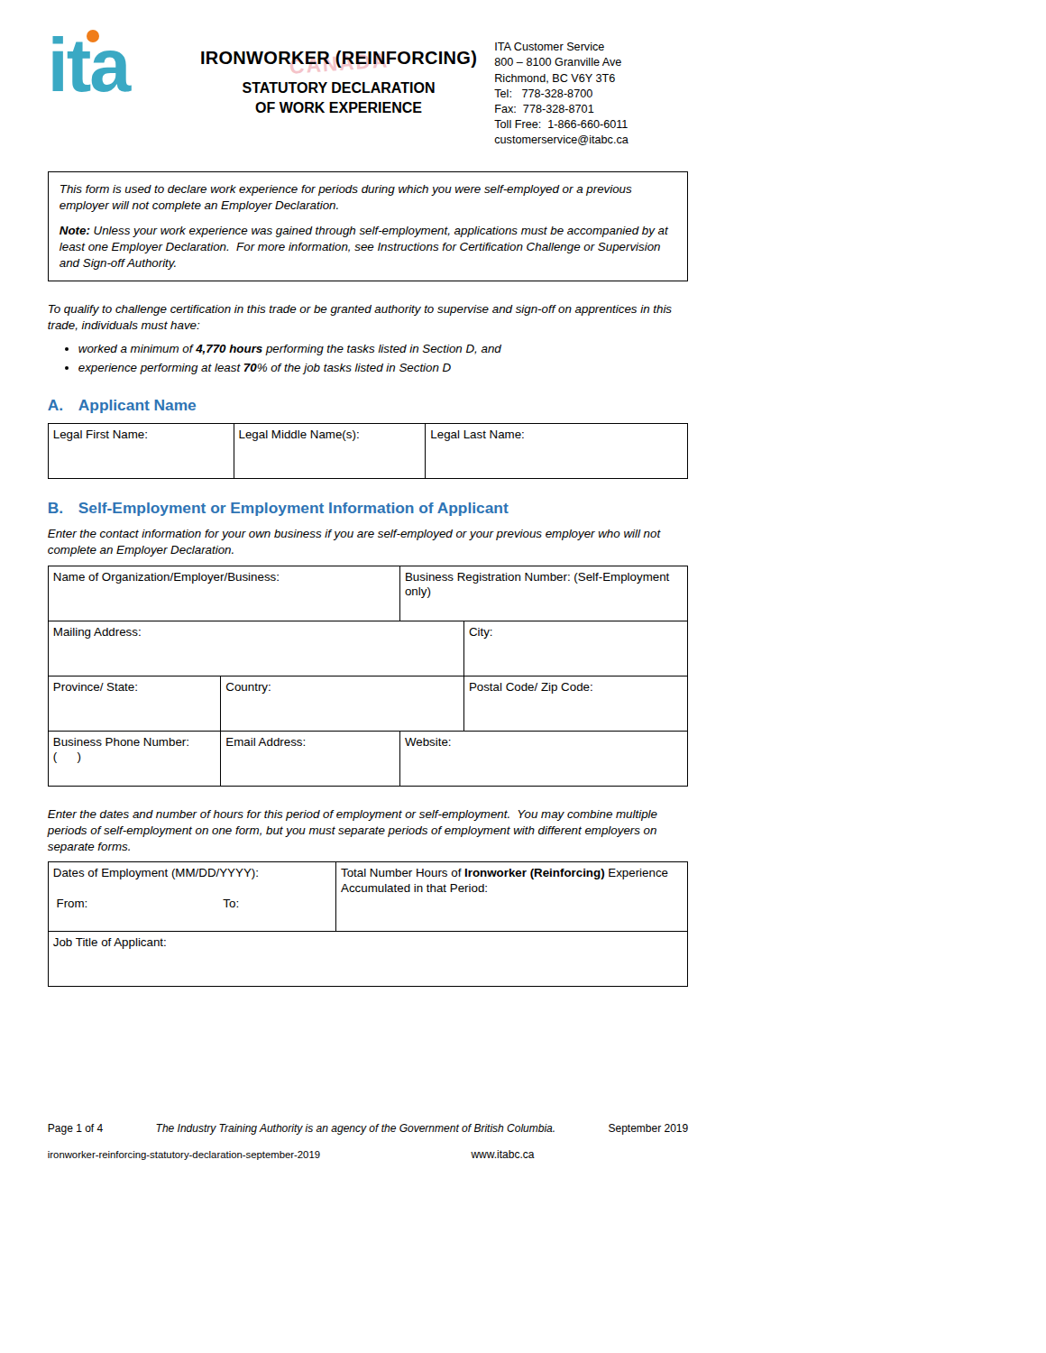ita
CANADA
IRONWORKER (REINFORCING)
STATUTORY DECLARATION
OF WORK EXPERIENCE
ITA Customer Service
800 – 8100 Granville Ave
Richmond, BC V6Y 3T6
Tel: 778-328-8700
Fax: 778-328-8701
Toll Free: 1-866-660-6011
customerservice@itabc.ca
This form is used to declare work experience for periods during which you were self-employed or a previous employer will not complete an Employer Declaration.
Note: Unless your work experience was gained through self-employment, applications must be accompanied by at least one Employer Declaration. For more information, see Instructions for Certification Challenge or Supervision and Sign-off Authority.
To qualify to challenge certification in this trade or be granted authority to supervise and sign-off on apprentices in this trade, individuals must have:
worked a minimum of 4,770 hours performing the tasks listed in Section D, and
experience performing at least 70% of the job tasks listed in Section D
A. Applicant Name
| Legal First Name: | Legal Middle Name(s): | Legal Last Name: |
B. Self-Employment or Employment Information of Applicant
Enter the contact information for your own business if you are self-employed or your previous employer who will not complete an Employer Declaration.
| Name of Organization/Employer/Business: | Business Registration Number: (Self-Employment only) |
| Mailing Address: | City: |
| Province/ State: | Country: | Postal Code/ Zip Code: |
| Business Phone Number: ( ) | Email Address: | Website: |
Enter the dates and number of hours for this period of employment or self-employment. You may combine multiple periods of self-employment on one form, but you must separate periods of employment with different employers on separate forms.
| Dates of Employment (MM/DD/YYYY): From: To: | Total Number Hours of Ironworker (Reinforcing) Experience Accumulated in that Period: |
| Job Title of Applicant: |
Page 1 of 4
The Industry Training Authority is an agency of the Government of British Columbia.
September 2019
ironworker-reinforcing-statutory-declaration-september-2019
www.itabc.ca